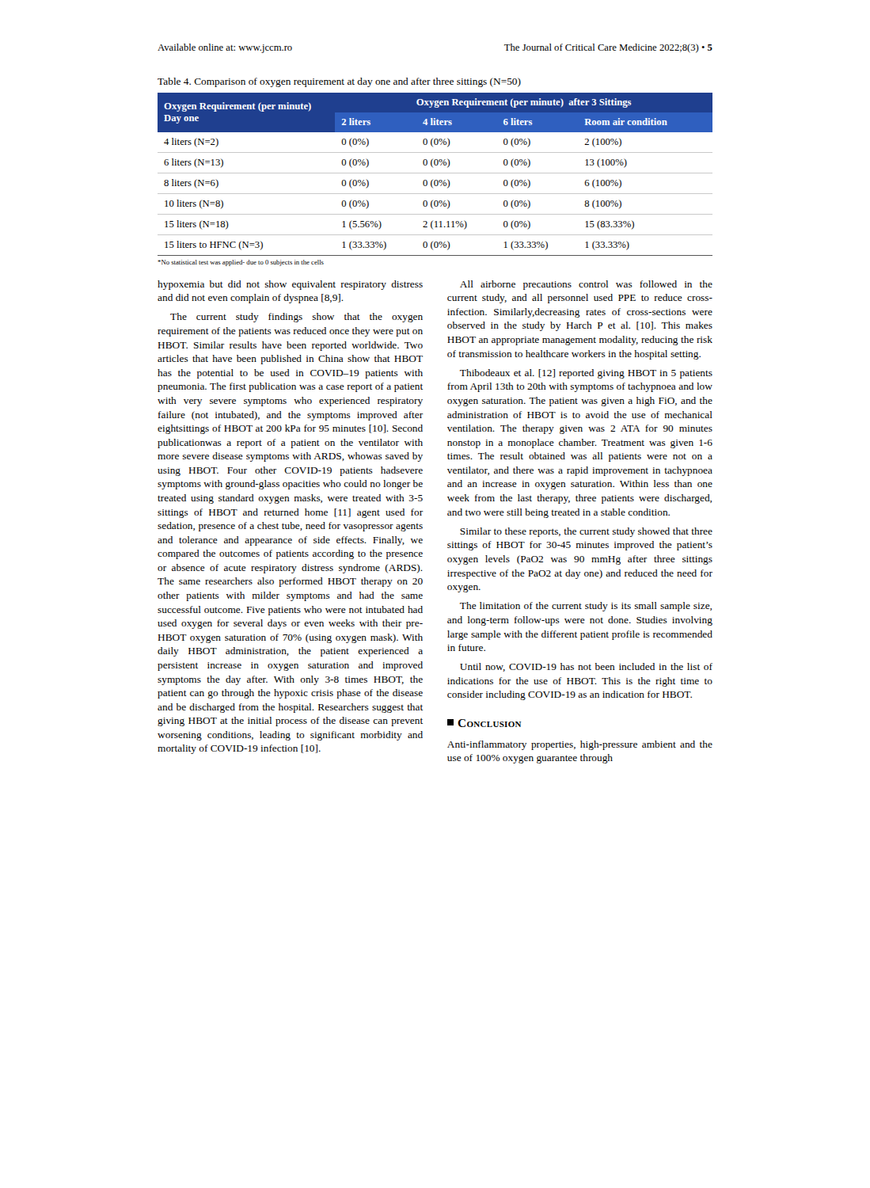Available online at: www.jccm.ro
The Journal of Critical Care Medicine 2022;8(3) • 5
Table 4. Comparison of oxygen requirement at day one and after three sittings (N=50)
| Oxygen Requirement (per minute) Day one | Oxygen Requirement (per minute) after 3 Sittings |
| --- | --- |
| 2 liters | 4 liters | 6 liters | Room air condition |
| 4 liters (N=2) | 0 (0%) | 0 (0%) | 0 (0%) | 2 (100%) |
| 6 liters (N=13) | 0 (0%) | 0 (0%) | 0 (0%) | 13 (100%) |
| 8 liters (N=6) | 0 (0%) | 0 (0%) | 0 (0%) | 6 (100%) |
| 10 liters (N=8) | 0 (0%) | 0 (0%) | 0 (0%) | 8 (100%) |
| 15 liters (N=18) | 1 (5.56%) | 2 (11.11%) | 0 (0%) | 15 (83.33%) |
| 15 liters to HFNC (N=3) | 1 (33.33%) | 0 (0%) | 1 (33.33%) | 1 (33.33%) |
*No statistical test was applied- due to 0 subjects in the cells
hypoxemia but did not show equivalent respiratory distress and did not even complain of dyspnea [8,9].
The current study findings show that the oxygen requirement of the patients was reduced once they were put on HBOT. Similar results have been reported worldwide. Two articles that have been published in China show that HBOT has the potential to be used in COVID–19 patients with pneumonia. The first publication was a case report of a patient with very severe symptoms who experienced respiratory failure (not intubated), and the symptoms improved after eightsittings of HBOT at 200 kPa for 95 minutes [10]. Second publicationwas a report of a patient on the ventilator with more severe disease symptoms with ARDS, whowas saved by using HBOT. Four other COVID-19 patients hadsevere symptoms with ground-glass opacities who could no longer be treated using standard oxygen masks, were treated with 3-5 sittings of HBOT and returned home [11] agent used for sedation, presence of a chest tube, need for vasopressor agents and tolerance and appearance of side effects. Finally, we compared the outcomes of patients according to the presence or absence of acute respiratory distress syndrome (ARDS). The same researchers also performed HBOT therapy on 20 other patients with milder symptoms and had the same successful outcome. Five patients who were not intubated had used oxygen for several days or even weeks with their pre-HBOT oxygen saturation of 70% (using oxygen mask). With daily HBOT administration, the patient experienced a persistent increase in oxygen saturation and improved symptoms the day after. With only 3-8 times HBOT, the patient can go through the hypoxic crisis phase of the disease and be discharged from the hospital. Researchers suggest that giving HBOT at the initial process of the disease can prevent worsening conditions, leading to significant morbidity and mortality of COVID-19 infection [10].
All airborne precautions control was followed in the current study, and all personnel used PPE to reduce cross-infection. Similarly,decreasing rates of cross-sections were observed in the study by Harch P et al. [10]. This makes HBOT an appropriate management modality, reducing the risk of transmission to healthcare workers in the hospital setting.
Thibodeaux et al. [12] reported giving HBOT in 5 patients from April 13th to 20th with symptoms of tachypnoea and low oxygen saturation. The patient was given a high FiO, and the administration of HBOT is to avoid the use of mechanical ventilation. The therapy given was 2 ATA for 90 minutes nonstop in a monoplace chamber. Treatment was given 1-6 times. The result obtained was all patients were not on a ventilator, and there was a rapid improvement in tachypnoea and an increase in oxygen saturation. Within less than one week from the last therapy, three patients were discharged, and two were still being treated in a stable condition.
Similar to these reports, the current study showed that three sittings of HBOT for 30-45 minutes improved the patient’s oxygen levels (PaO2 was 90 mmHg after three sittings irrespective of the PaO2 at day one) and reduced the need for oxygen.
The limitation of the current study is its small sample size, and long-term follow-ups were not done. Studies involving large sample with the different patient profile is recommended in future.
Until now, COVID-19 has not been included in the list of indications for the use of HBOT. This is the right time to consider including COVID-19 as an indication for HBOT.
Conclusion
Anti-inflammatory properties, high-pressure ambient and the use of 100% oxygen guarantee through